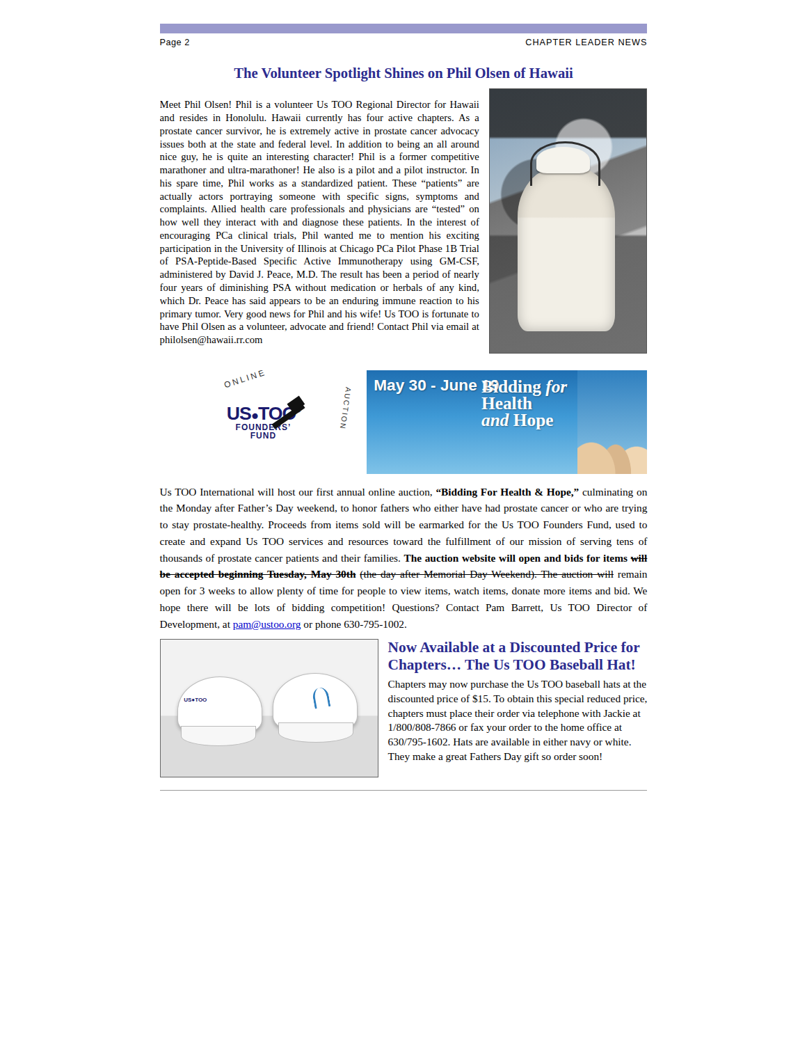Page 2 CHAPTER LEADER NEWS
The Volunteer Spotlight Shines on Phil Olsen of Hawaii
Meet Phil Olsen! Phil is a volunteer Us TOO Regional Director for Hawaii and resides in Honolulu. Hawaii currently has four active chapters. As a prostate cancer survivor, he is extremely active in prostate cancer advocacy issues both at the state and federal level. In addition to being an all around nice guy, he is quite an interesting character! Phil is a former competitive marathoner and ultra-marathoner! He also is a pilot and a pilot instructor. In his spare time, Phil works as a standardized patient. These “patients” are actually actors portraying someone with specific signs, symptoms and complaints. Allied health care professionals and physicians are “tested” on how well they interact with and diagnose these patients. In the interest of encouraging PCa clinical trials, Phil wanted me to mention his exciting participation in the University of Illinois at Chicago PCa Pilot Phase 1B Trial of PSA-Peptide-Based Specific Active Immunotherapy using GM-CSF, administered by David J. Peace, M.D. The result has been a period of nearly four years of diminishing PSA without medication or herbals of any kind, which Dr. Peace has said appears to be an enduring immune reaction to his primary tumor. Very good news for Phil and his wife! Us TOO is fortunate to have Phil Olsen as a volunteer, advocate and friend! Contact Phil via email at philolsen@hawaii.rr.com
ONLINE
AUCTION
US●TOO® FOUNDERS’
FUND
May 30 - June 19
Bidding for
Health
and Hope
Us TOO International will host our first annual online auction, “Bidding For Health & Hope,” culminating on the Monday after Father’s Day weekend, to honor fathers who either have had prostate cancer or who are trying to stay prostate-healthy. Proceeds from items sold will be earmarked for the Us TOO Founders Fund, used to create and expand Us TOO services and resources toward the fulfillment of our mission of serving tens of thousands of prostate cancer patients and their families. The auction website will open and bids for items will be accepted beginning Tuesday, May 30th (the day after Memorial Day Weekend). The auction will remain open for 3 weeks to allow plenty of time for people to view items, watch items, donate more items and bid. We hope there will be lots of bidding competition! Questions? Contact Pam Barrett, Us TOO Director of Development, at pam@ustoo.org or phone 630-795-1002.
US●TOO
Now Available at a Discounted Price for Chapters… The Us TOO Baseball Hat!
Chapters may now purchase the Us TOO baseball hats at the discounted price of $15. To obtain this special reduced price, chapters must place their order via telephone with Jackie at 1/800/808-7866 or fax your order to the home office at 630/795-1602. Hats are available in either navy or white. They make a great Fathers Day gift so order soon!